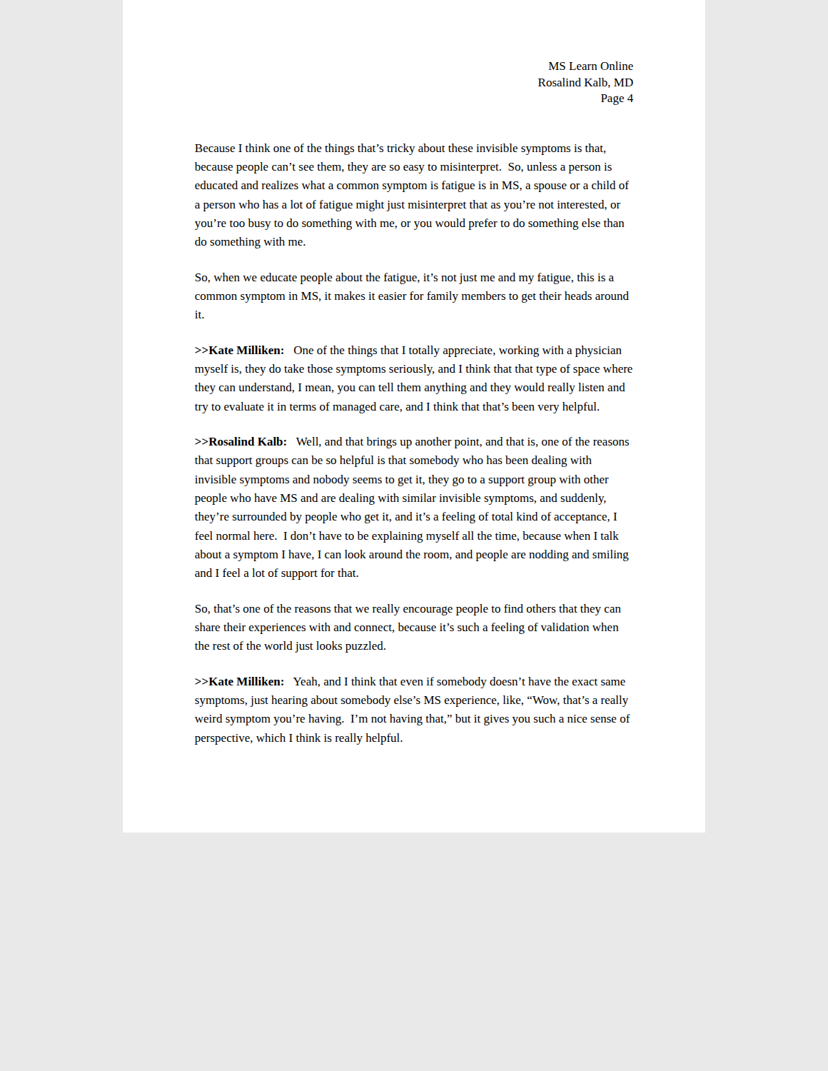MS Learn Online Rosalind Kalb, MD Page 4
Because I think one of the things that’s tricky about these invisible symptoms is that, because people can’t see them, they are so easy to misinterpret. So, unless a person is educated and realizes what a common symptom is fatigue is in MS, a spouse or a child of a person who has a lot of fatigue might just misinterpret that as you’re not interested, or you’re too busy to do something with me, or you would prefer to do something else than do something with me.
So, when we educate people about the fatigue, it’s not just me and my fatigue, this is a common symptom in MS, it makes it easier for family members to get their heads around it.
>>Kate Milliken: One of the things that I totally appreciate, working with a physician myself is, they do take those symptoms seriously, and I think that that type of space where they can understand, I mean, you can tell them anything and they would really listen and try to evaluate it in terms of managed care, and I think that that’s been very helpful.
>>Rosalind Kalb: Well, and that brings up another point, and that is, one of the reasons that support groups can be so helpful is that somebody who has been dealing with invisible symptoms and nobody seems to get it, they go to a support group with other people who have MS and are dealing with similar invisible symptoms, and suddenly, they’re surrounded by people who get it, and it’s a feeling of total kind of acceptance, I feel normal here. I don’t have to be explaining myself all the time, because when I talk about a symptom I have, I can look around the room, and people are nodding and smiling and I feel a lot of support for that.
So, that’s one of the reasons that we really encourage people to find others that they can share their experiences with and connect, because it’s such a feeling of validation when the rest of the world just looks puzzled.
>>Kate Milliken: Yeah, and I think that even if somebody doesn’t have the exact same symptoms, just hearing about somebody else’s MS experience, like, “Wow, that’s a really weird symptom you’re having. I’m not having that,” but it gives you such a nice sense of perspective, which I think is really helpful.